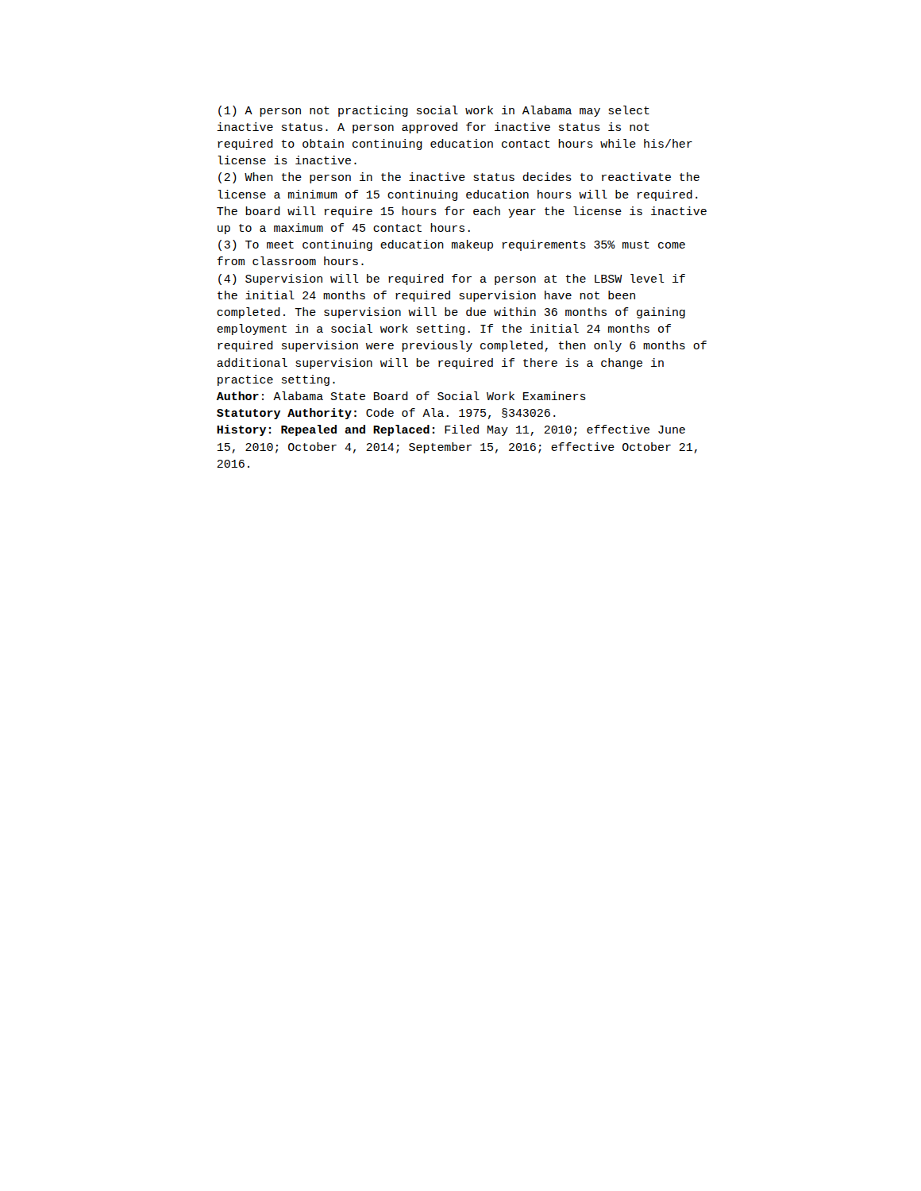(1) A person not practicing social work in Alabama may select inactive status. A person approved for inactive status is not required to obtain continuing education contact hours while his/her license is inactive. (2) When the person in the inactive status decides to reactivate the license a minimum of 15 continuing education hours will be required. The board will require 15 hours for each year the license is inactive up to a maximum of 45 contact hours. (3) To meet continuing education makeup requirements 35% must come from classroom hours. (4) Supervision will be required for a person at the LBSW level if the initial 24 months of required supervision have not been completed. The supervision will be due within 36 months of gaining employment in a social work setting. If the initial 24 months of required supervision were previously completed, then only 6 months of additional supervision will be required if there is a change in practice setting. Author: Alabama State Board of Social Work Examiners Statutory Authority: Code of Ala. 1975, §343026. History: Repealed and Replaced: Filed May 11, 2010; effective June 15, 2010; October 4, 2014; September 15, 2016; effective October 21, 2016.